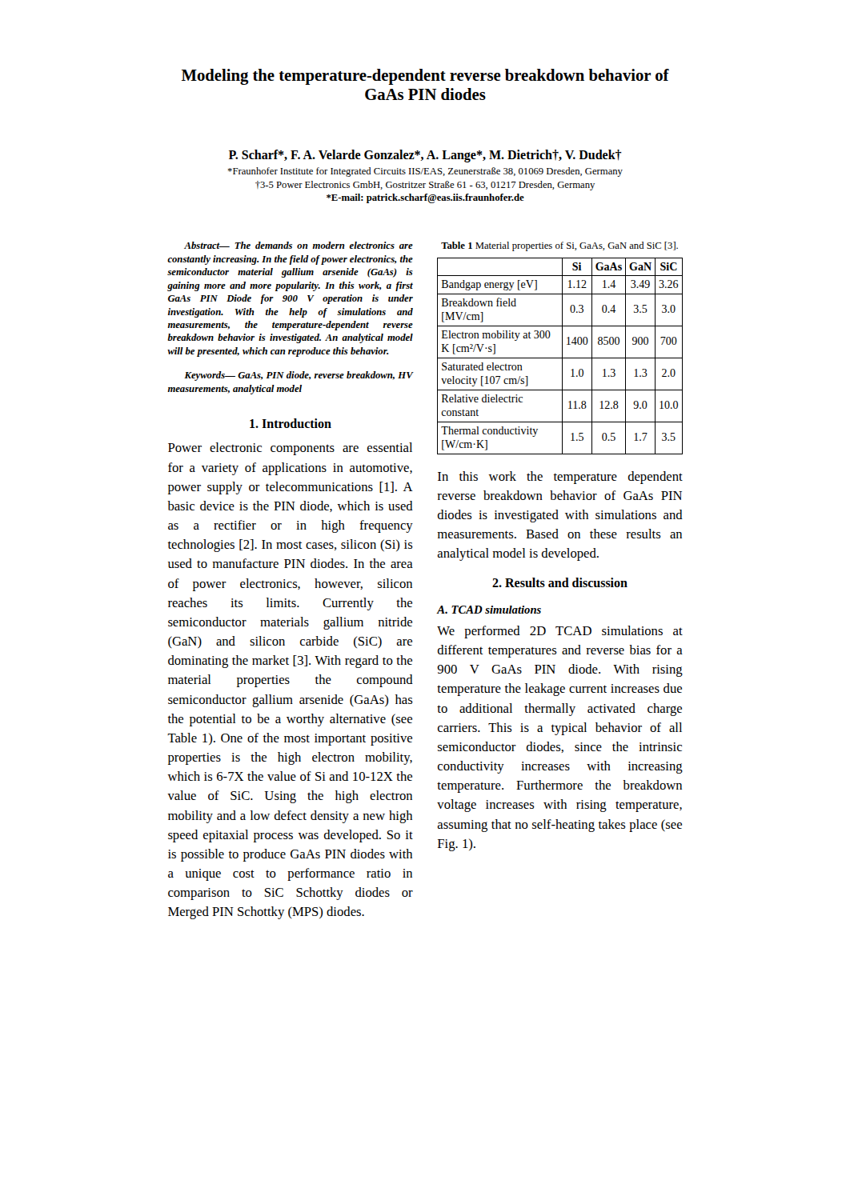Modeling the temperature-dependent reverse breakdown behavior of GaAs PIN diodes
P. Scharf*, F. A. Velarde Gonzalez*, A. Lange*, M. Dietrich†, V. Dudek†
*Fraunhofer Institute for Integrated Circuits IIS/EAS, Zeunerstraße 38, 01069 Dresden, Germany
†3-5 Power Electronics GmbH, Gostritzer Straße 61 - 63, 01217 Dresden, Germany
*E-mail: patrick.scharf@eas.iis.fraunhofer.de
Abstract— The demands on modern electronics are constantly increasing. In the field of power electronics, the semiconductor material gallium arsenide (GaAs) is gaining more and more popularity. In this work, a first GaAs PIN Diode for 900 V operation is under investigation. With the help of simulations and measurements, the temperature-dependent reverse breakdown behavior is investigated. An analytical model will be presented, which can reproduce this behavior.
Keywords— GaAs, PIN diode, reverse breakdown, HV measurements, analytical model
1. Introduction
Power electronic components are essential for a variety of applications in automotive, power supply or telecommunications [1]. A basic device is the PIN diode, which is used as a rectifier or in high frequency technologies [2]. In most cases, silicon (Si) is used to manufacture PIN diodes. In the area of power electronics, however, silicon reaches its limits. Currently the semiconductor materials gallium nitride (GaN) and silicon carbide (SiC) are dominating the market [3]. With regard to the material properties the compound semiconductor gallium arsenide (GaAs) has the potential to be a worthy alternative (see Table 1). One of the most important positive properties is the high electron mobility, which is 6-7X the value of Si and 10-12X the value of SiC. Using the high electron mobility and a low defect density a new high speed epitaxial process was developed. So it is possible to produce GaAs PIN diodes with a unique cost to performance ratio in comparison to SiC Schottky diodes or Merged PIN Schottky (MPS) diodes.
Table 1 Material properties of Si, GaAs, GaN and SiC [3].
| | Si | GaAs | GaN | SiC |
| Bandgap energy [eV] | 1.12 | 1.4 | 3.49 | 3.26 |
| Breakdown field [MV/cm] | 0.3 | 0.4 | 3.5 | 3.0 |
| Electron mobility at 300 K [cm²/V·s] | 1400 | 8500 | 900 | 700 |
| Saturated electron velocity [107 cm/s] | 1.0 | 1.3 | 1.3 | 2.0 |
| Relative dielectric constant | 11.8 | 12.8 | 9.0 | 10.0 |
| Thermal conductivity [W/cm·K] | 1.5 | 0.5 | 1.7 | 3.5 |
In this work the temperature dependent reverse breakdown behavior of GaAs PIN diodes is investigated with simulations and measurements. Based on these results an analytical model is developed.
2. Results and discussion
A. TCAD simulations
We performed 2D TCAD simulations at different temperatures and reverse bias for a 900 V GaAs PIN diode. With rising temperature the leakage current increases due to additional thermally activated charge carriers. This is a typical behavior of all semiconductor diodes, since the intrinsic conductivity increases with increasing temperature. Furthermore the breakdown voltage increases with rising temperature, assuming that no self-heating takes place (see Fig. 1).